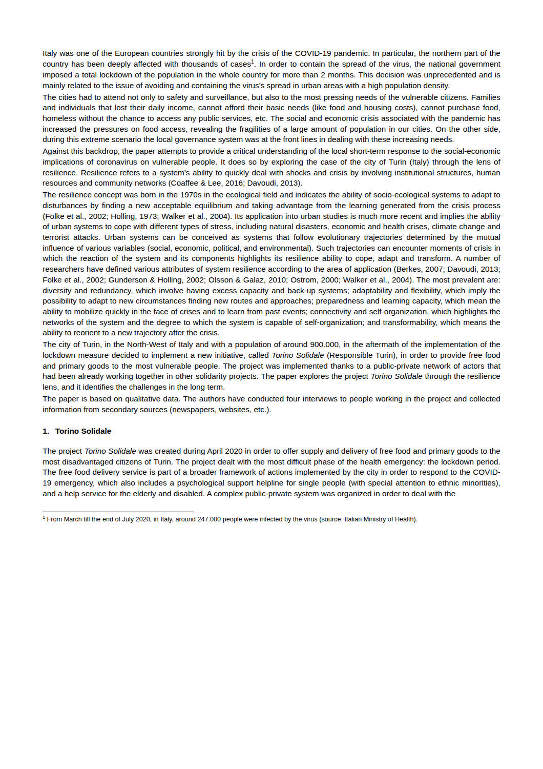Italy was one of the European countries strongly hit by the crisis of the COVID-19 pandemic. In particular, the northern part of the country has been deeply affected with thousands of cases1. In order to contain the spread of the virus, the national government imposed a total lockdown of the population in the whole country for more than 2 months. This decision was unprecedented and is mainly related to the issue of avoiding and containing the virus's spread in urban areas with a high population density.
The cities had to attend not only to safety and surveillance, but also to the most pressing needs of the vulnerable citizens. Families and individuals that lost their daily income, cannot afford their basic needs (like food and housing costs), cannot purchase food, homeless without the chance to access any public services, etc. The social and economic crisis associated with the pandemic has increased the pressures on food access, revealing the fragilities of a large amount of population in our cities. On the other side, during this extreme scenario the local governance system was at the front lines in dealing with these increasing needs.
Against this backdrop, the paper attempts to provide a critical understanding of the local short-term response to the social-economic implications of coronavirus on vulnerable people. It does so by exploring the case of the city of Turin (Italy) through the lens of resilience. Resilience refers to a system's ability to quickly deal with shocks and crisis by involving institutional structures, human resources and community networks (Coaffee & Lee, 2016; Davoudi, 2013).
The resilience concept was born in the 1970s in the ecological field and indicates the ability of socio-ecological systems to adapt to disturbances by finding a new acceptable equilibrium and taking advantage from the learning generated from the crisis process (Folke et al., 2002; Holling, 1973; Walker et al., 2004). Its application into urban studies is much more recent and implies the ability of urban systems to cope with different types of stress, including natural disasters, economic and health crises, climate change and terrorist attacks. Urban systems can be conceived as systems that follow evolutionary trajectories determined by the mutual influence of various variables (social, economic, political, and environmental). Such trajectories can encounter moments of crisis in which the reaction of the system and its components highlights its resilience ability to cope, adapt and transform. A number of researchers have defined various attributes of system resilience according to the area of application (Berkes, 2007; Davoudi, 2013; Folke et al., 2002; Gunderson & Holling, 2002; Olsson & Galaz, 2010; Ostrom, 2000; Walker et al., 2004). The most prevalent are: diversity and redundancy, which involve having excess capacity and back-up systems; adaptability and flexibility, which imply the possibility to adapt to new circumstances finding new routes and approaches; preparedness and learning capacity, which mean the ability to mobilize quickly in the face of crises and to learn from past events; connectivity and self-organization, which highlights the networks of the system and the degree to which the system is capable of self-organization; and transformability, which means the ability to reorient to a new trajectory after the crisis.
The city of Turin, in the North-West of Italy and with a population of around 900.000, in the aftermath of the implementation of the lockdown measure decided to implement a new initiative, called Torino Solidale (Responsible Turin), in order to provide free food and primary goods to the most vulnerable people. The project was implemented thanks to a public-private network of actors that had been already working together in other solidarity projects. The paper explores the project Torino Solidale through the resilience lens, and it identifies the challenges in the long term.
The paper is based on qualitative data. The authors have conducted four interviews to people working in the project and collected information from secondary sources (newspapers, websites, etc.).
1. Torino Solidale
The project Torino Solidale was created during April 2020 in order to offer supply and delivery of free food and primary goods to the most disadvantaged citizens of Turin. The project dealt with the most difficult phase of the health emergency: the lockdown period. The free food delivery service is part of a broader framework of actions implemented by the city in order to respond to the COVID-19 emergency, which also includes a psychological support helpline for single people (with special attention to ethnic minorities), and a help service for the elderly and disabled. A complex public-private system was organized in order to deal with the
1 From March till the end of July 2020, in Italy, around 247.000 people were infected by the virus (source: Italian Ministry of Health).